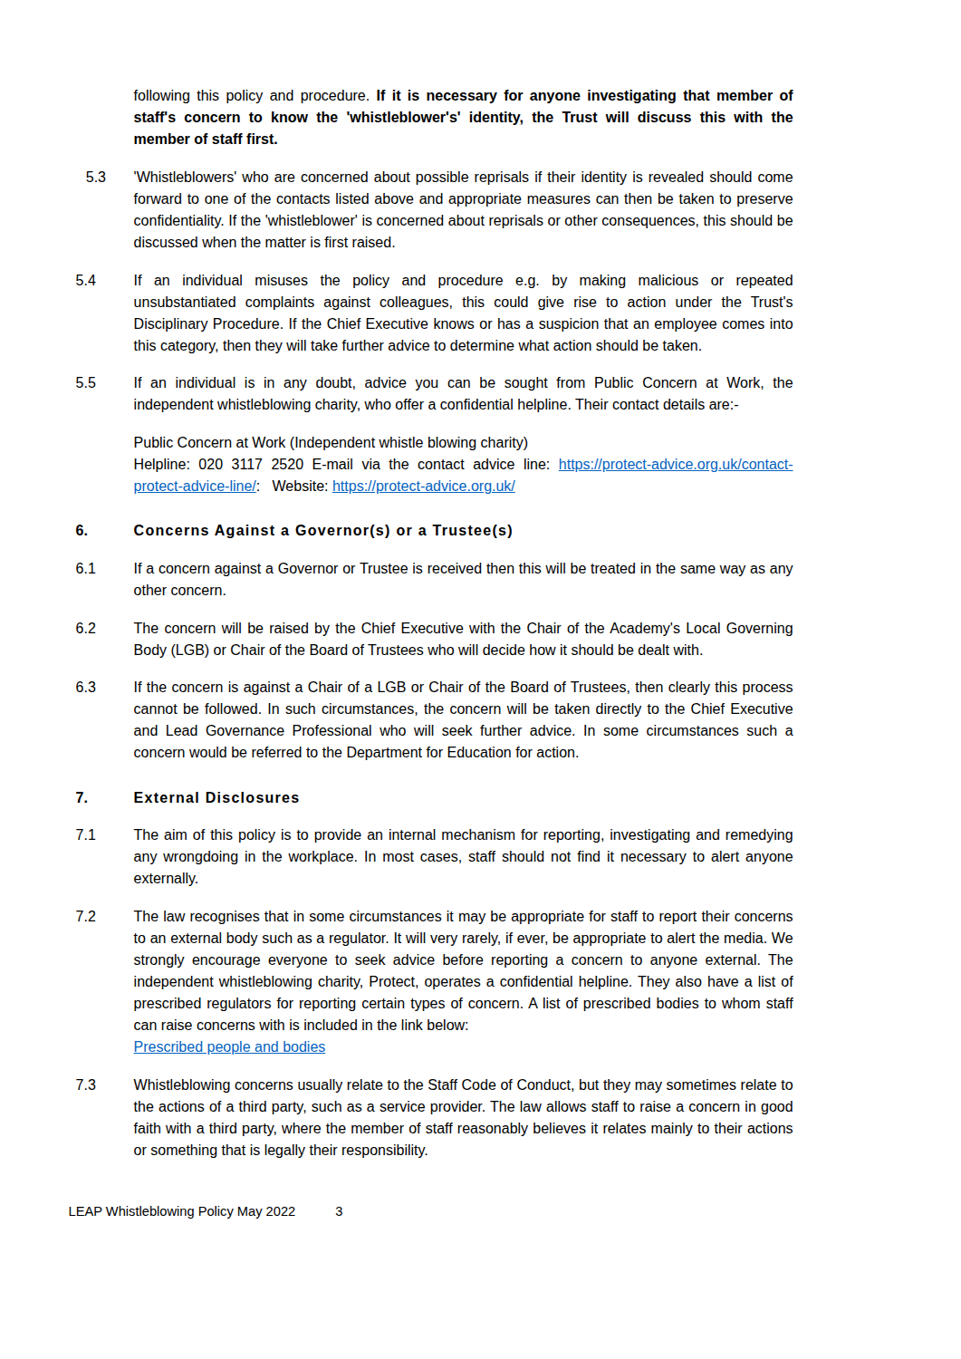following this policy and procedure. If it is necessary for anyone investigating that member of staff's concern to know the 'whistleblower's' identity, the Trust will discuss this with the member of staff first.
5.3
'Whistleblowers' who are concerned about possible reprisals if their identity is revealed should come forward to one of the contacts listed above and appropriate measures can then be taken to preserve confidentiality. If the 'whistleblower' is concerned about reprisals or other consequences, this should be discussed when the matter is first raised.
5.4
If an individual misuses the policy and procedure e.g. by making malicious or repeated unsubstantiated complaints against colleagues, this could give rise to action under the Trust's Disciplinary Procedure. If the Chief Executive knows or has a suspicion that an employee comes into this category, then they will take further advice to determine what action should be taken.
5.5
If an individual is in any doubt, advice you can be sought from Public Concern at Work, the independent whistleblowing charity, who offer a confidential helpline. Their contact details are:-
Public Concern at Work (Independent whistle blowing charity)
Helpline: 020 3117 2520 E-mail via the contact advice line: https://protect-advice.org.uk/contact-protect-advice-line/: Website: https://protect-advice.org.uk/
6. Concerns Against a Governor(s) or a Trustee(s)
6.1
If a concern against a Governor or Trustee is received then this will be treated in the same way as any other concern.
6.2
The concern will be raised by the Chief Executive with the Chair of the Academy's Local Governing Body (LGB) or Chair of the Board of Trustees who will decide how it should be dealt with.
6.3
If the concern is against a Chair of a LGB or Chair of the Board of Trustees, then clearly this process cannot be followed. In such circumstances, the concern will be taken directly to the Chief Executive and Lead Governance Professional who will seek further advice. In some circumstances such a concern would be referred to the Department for Education for action.
7. External Disclosures
7.1
The aim of this policy is to provide an internal mechanism for reporting, investigating and remedying any wrongdoing in the workplace. In most cases, staff should not find it necessary to alert anyone externally.
7.2
The law recognises that in some circumstances it may be appropriate for staff to report their concerns to an external body such as a regulator. It will very rarely, if ever, be appropriate to alert the media. We strongly encourage everyone to seek advice before reporting a concern to anyone external. The independent whistleblowing charity, Protect, operates a confidential helpline. They also have a list of prescribed regulators for reporting certain types of concern. A list of prescribed bodies to whom staff can raise concerns with is included in the link below:
Prescribed people and bodies
7.3
Whistleblowing concerns usually relate to the Staff Code of Conduct, but they may sometimes relate to the actions of a third party, such as a service provider. The law allows staff to raise a concern in good faith with a third party, where the member of staff reasonably believes it relates mainly to their actions or something that is legally their responsibility.
LEAP Whistleblowing Policy May 20223